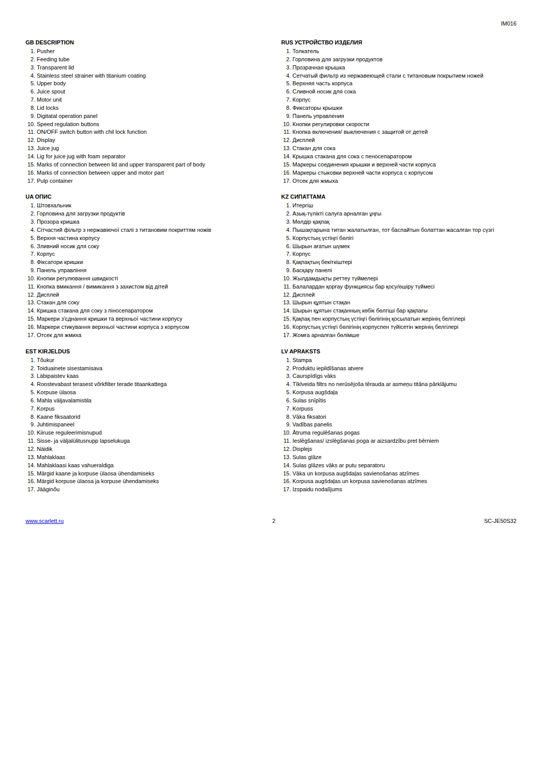IM016
GB DESCRIPTION
Pusher
Feeding tube
Transparent lid
Stainless steel strainer with titanium coating
Upper body
Juice spout
Motor unit
Lid locks
Digitatal operation panel
Speed regulation buttons
ON/OFF switch button with chil lock function
Display
Juice jug
Lig for juice jug with foam separator
Marks of connection between lid and upper transparent part of body
Marks of connection between upper and motor part
Pulp container
UA ОПИС
Штовхальник
Горловина для загрузки продуктів
Прозора кришка
Сітчастий фільтр з нержавіючої сталі з титановим покриттям ножів
Верхня частина корпусу
Зливний носик для соку
Корпус
Фіксатори кришки
Панель управління
Кнопки регулювання швидкості
Кнопка вмикання / вимикання з захистом від дітей
Дисплей
Стакан для соку
Кришка стакана для соку з піносепаратором
Маркери з'єднання кришки та верхньої частини корпусу
Маркери стикування верхньої частини корпуса з корпусом
Отсек для жмиха
EST KIRJELDUS
Tõukur
Toiduainete sisestamisava
Läbipaistev kaas
Roostevabast terasest võrkfilter terade titaankattega
Korpuse ülaosa
Mahla väljavalamistila
Korpus
Kaane fiksaatorid
Juhtimispaneel
Kiiruse reguleerimisnupud
Sisse- ja väljalülitusnupp lapselukuga
Näidik
Mahlaklaas
Mahlaklaasi kaas vahueraldiga
Märgid kaane ja korpuse ülaosa ühendamiseks
Märgid korpuse ülaosa ja korpuse ühendamiseks
Jääginõu
RUS УСТРОЙСТВО ИЗДЕЛИЯ
Толкатель
Горловина для загрузки продуктов
Прозрачная крышка
Сетчатый фильтр из нержавеющей стали с титановым покрытием ножей
Верхняя часть корпуса
Сливной носик для сока
Корпус
Фиксаторы крышки
Панель управления
Кнопки регулировки скорости
Кнопка включения/ выключения с защитой от детей
Дисплей
Стакан для сока
Крышка стакана для сока с пеносепаратором
Маркеры соединения крышки и верхней части корпуса
Маркеры стыковки верхней части корпуса с корпусом
Отсек для жмыха
KZ СИПАТТАМА
Итергіш
Азық-түлікті салуға арналған ұңғы
Мөлдір қақпақ
Пышақтарына титан жалатылған, тот баспайтын болаттан жасалған тор сүзгі
Корпустың үстіңгі бөлігі
Шырын ағатын шүмек
Корпус
Қақпақтың бекіткіштері
Басқару панелі
Жылдамдықты реттеу түймелері
Балалардан қорғау функциясы бар қосу/өшіру түймесі
Дисплей
Шырын құятын стақан
Шырын құятын стақанның көбік бөлгіші бар қақпағы
Қақпақ пен корпустың үстіңгі бөлігінің қосылатын жерінің белгілері
Корпустың үстіңгі бөлігінің корпуспен түйісетін жерінің белгілері
Жомға арналған бөлімше
LV APRAKSTS
Stampa
Produktu iepildīšanas atvere
Caurspīdīgs vāks
Tīklveida filtrs no nerūsējoša tērauda ar asmeņu titāna pārklājumu
Korpusa augšdaļa
Sulas snīpītis
Korpuss
Vāka fiksatori
Vadības panelis
Ātruma regulēšanas pogas
Ieslēgšanas/ izslēgšanas poga ar aizsardzību pret bērniem
Displejs
Sulas glāze
Sulas glāzes vāks ar putu separatoru
Vāka un korpusa augšdaļas savienošanas atzīmes
Korpusa augšdaļas un korpusa savienošanas atzīmes
Izspaidu nodalījums
www.scarlett.ru
2
SC-JE50S32